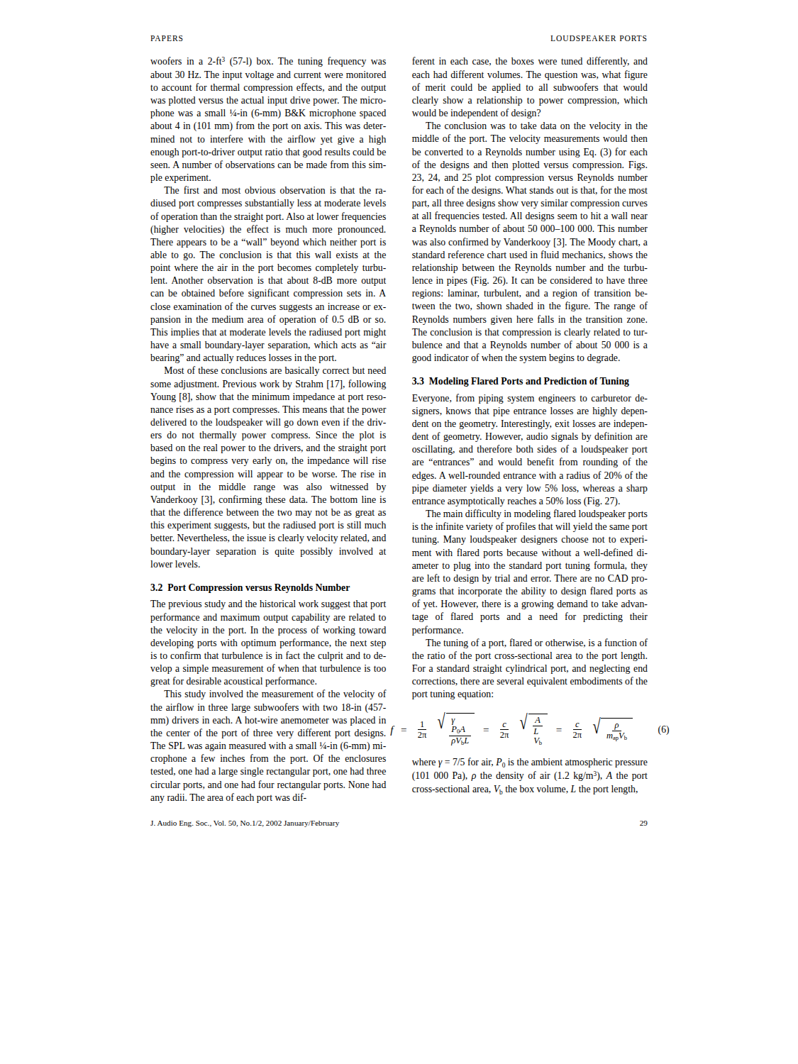PAPERS LOUDSPEAKER PORTS
woofers in a 2-ft3 (57-l) box. The tuning frequency was about 30 Hz. The input voltage and current were monitored to account for thermal compression effects, and the output was plotted versus the actual input drive power. The microphone was a small ¼-in (6-mm) B&K microphone spaced about 4 in (101 mm) from the port on axis. This was determined not to interfere with the airflow yet give a high enough port-to-driver output ratio that good results could be seen. A number of observations can be made from this simple experiment.
The first and most obvious observation is that the radiused port compresses substantially less at moderate levels of operation than the straight port. Also at lower frequencies (higher velocities) the effect is much more pronounced. There appears to be a “wall” beyond which neither port is able to go. The conclusion is that this wall exists at the point where the air in the port becomes completely turbulent. Another observation is that about 8-dB more output can be obtained before significant compression sets in. A close examination of the curves suggests an increase or expansion in the medium area of operation of 0.5 dB or so. This implies that at moderate levels the radiused port might have a small boundary-layer separation, which acts as “air bearing” and actually reduces losses in the port.
Most of these conclusions are basically correct but need some adjustment. Previous work by Strahm [17], following Young [8], show that the minimum impedance at port resonance rises as a port compresses. This means that the power delivered to the loudspeaker will go down even if the drivers do not thermally power compress. Since the plot is based on the real power to the drivers, and the straight port begins to compress very early on, the impedance will rise and the compression will appear to be worse. The rise in output in the middle range was also witnessed by Vanderkooy [3], confirming these data. The bottom line is that the difference between the two may not be as great as this experiment suggests, but the radiused port is still much better. Nevertheless, the issue is clearly velocity related, and boundary-layer separation is quite possibly involved at lower levels.
3.2 Port Compression versus Reynolds Number
The previous study and the historical work suggest that port performance and maximum output capability are related to the velocity in the port. In the process of working toward developing ports with optimum performance, the next step is to confirm that turbulence is in fact the culprit and to develop a simple measurement of when that turbulence is too great for desirable acoustical performance.
This study involved the measurement of the velocity of the airflow in three large subwoofers with two 18-in (457-mm) drivers in each. A hot-wire anemometer was placed in the center of the port of three very different port designs. The SPL was again measured with a small ¼-in (6-mm) microphone a few inches from the port. Of the enclosures tested, one had a large single rectangular port, one had three circular ports, and one had four rectangular ports. None had any radii. The area of each port was dif-
ferent in each case, the boxes were tuned differently, and each had different volumes. The question was, what figure of merit could be applied to all subwoofers that would clearly show a relationship to power compression, which would be independent of design?
The conclusion was to take data on the velocity in the middle of the port. The velocity measurements would then be converted to a Reynolds number using Eq. (3) for each of the designs and then plotted versus compression. Figs. 23, 24, and 25 plot compression versus Reynolds number for each of the designs. What stands out is that, for the most part, all three designs show very similar compression curves at all frequencies tested. All designs seem to hit a wall near a Reynolds number of about 50 000–100 000. This number was also confirmed by Vanderkooy [3]. The Moody chart, a standard reference chart used in fluid mechanics, shows the relationship between the Reynolds number and the turbulence in pipes (Fig. 26). It can be considered to have three regions: laminar, turbulent, and a region of transition between the two, shown shaded in the figure. The range of Reynolds numbers given here falls in the transition zone. The conclusion is that compression is clearly related to turbulence and that a Reynolds number of about 50 000 is a good indicator of when the system begins to degrade.
3.3 Modeling Flared Ports and Prediction of Tuning
Everyone, from piping system engineers to carburetor designers, knows that pipe entrance losses are highly dependent on the geometry. Interestingly, exit losses are independent of geometry. However, audio signals by definition are oscillating, and therefore both sides of a loudspeaker port are “entrances” and would benefit from rounding of the edges. A well-rounded entrance with a radius of 20% of the pipe diameter yields a very low 5% loss, whereas a sharp entrance asymptotically reaches a 50% loss (Fig. 27).
The main difficulty in modeling flared loudspeaker ports is the infinite variety of profiles that will yield the same port tuning. Many loudspeaker designers choose not to experiment with flared ports because without a well-defined diameter to plug into the standard port tuning formula, they are left to design by trial and error. There are no CAD programs that incorporate the ability to design flared ports as of yet. However, there is a growing demand to take advantage of flared ports and a need for predicting their performance.
The tuning of a port, flared or otherwise, is a function of the ratio of the port cross-sectional area to the port length. For a standard straight cylindrical port, and neglecting end corrections, there are several equivalent embodiments of the port tuning equation:
f = 12π √γ P0A ρVbL = c 2π √AL Vb = c 2π √ρmapVb
(6)
where γ = 7/5 for air, P0 is the ambient atmospheric pressure (101 000 Pa), ρ the density of air (1.2 kg/m3), A the port cross-sectional area, Vb the box volume, L the port length,
J. Audio Eng. Soc., Vol. 50, No.1/2, 2002 January/February 29